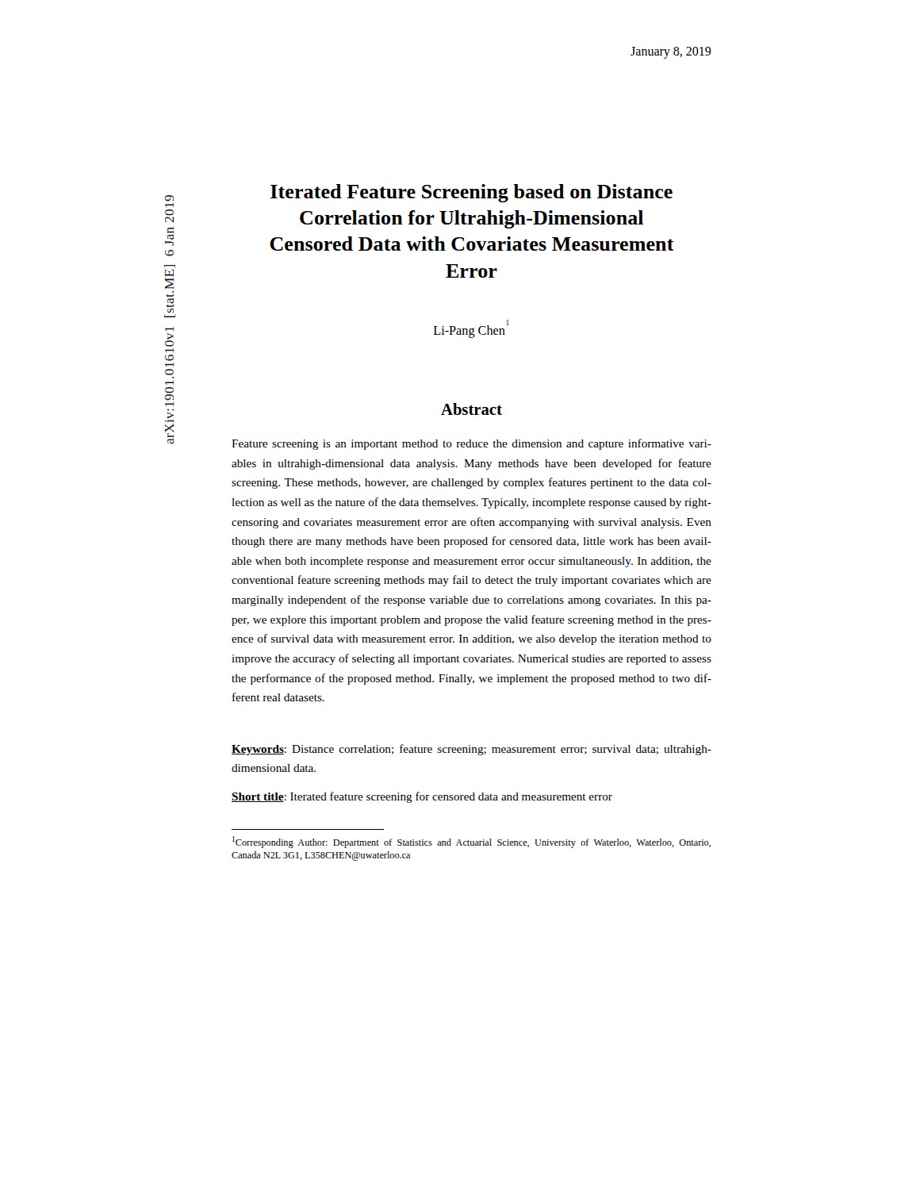arXiv:1901.01610v1 [stat.ME] 6 Jan 2019
January 8, 2019
Iterated Feature Screening based on Distance
Correlation for Ultrahigh-Dimensional
Censored Data with Covariates Measurement
Error
Li-Pang Chen1
Abstract
Feature screening is an important method to reduce the dimension and capture informative variables in ultrahigh-dimensional data analysis. Many methods have been developed for feature screening. These methods, however, are challenged by complex features pertinent to the data collection as well as the nature of the data themselves. Typically, incomplete response caused by right-censoring and covariates measurement error are often accompanying with survival analysis. Even though there are many methods have been proposed for censored data, little work has been available when both incomplete response and measurement error occur simultaneously. In addition, the conventional feature screening methods may fail to detect the truly important covariates which are marginally independent of the response variable due to correlations among covariates. In this paper, we explore this important problem and propose the valid feature screening method in the presence of survival data with measurement error. In addition, we also develop the iteration method to improve the accuracy of selecting all important covariates. Numerical studies are reported to assess the performance of the proposed method. Finally, we implement the proposed method to two different real datasets.
Keywords: Distance correlation; feature screening; measurement error; survival data; ultrahigh-dimensional data.
Short title: Iterated feature screening for censored data and measurement error
1Corresponding Author: Department of Statistics and Actuarial Science, University of Waterloo, Waterloo, Ontario, Canada N2L 3G1, L358CHEN@uwaterloo.ca